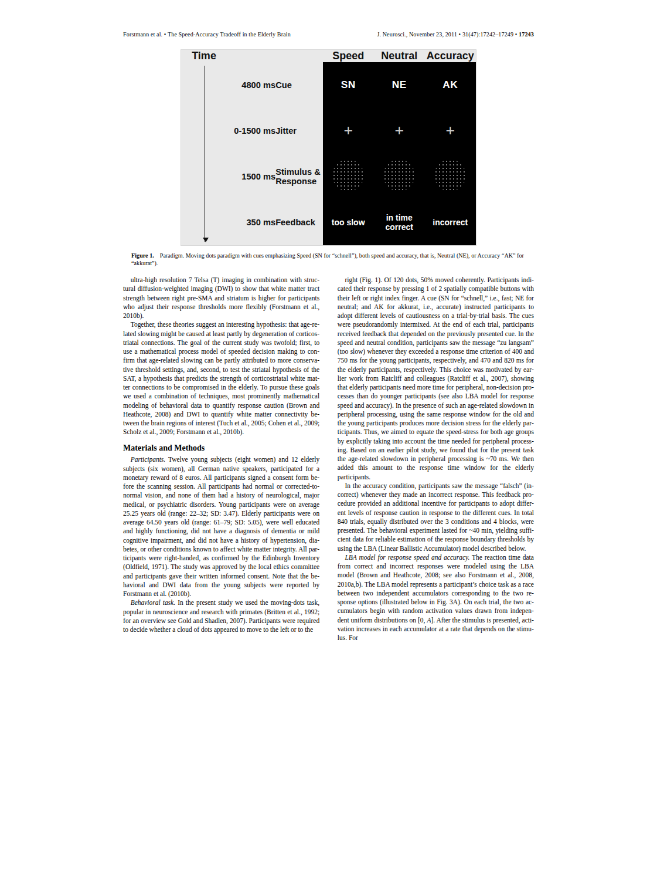Forstmann et al. • The Speed-Accuracy Tradeoff in the Elderly Brain
J. Neurosci., November 23, 2011 • 31(47):17242–17249 • 17243
| Time | Speed | Neutral | Accuracy |
| --- | --- | --- | --- |
| | 4800 ms | Cue | SN | NE | AK |
| 0-1500 ms | Jitter | + | + | + |
| 1500 ms | Stimulus & Response | | | |
| 350 ms | Feedback | too slow | in time correct | incorrect |
Figure 1. Paradigm. Moving dots paradigm with cues emphasizing Speed (SN for “schnell”), both speed and accuracy, that is, Neutral (NE), or Accuracy “AK” for “akkurat”).
ultra-high resolution 7 Telsa (T) imaging in combination with structural diffusion-weighted imaging (DWI) to show that white matter tract strength between right pre-SMA and striatum is higher for participants who adjust their response thresholds more flexibly (Forstmann et al., 2010b).
Together, these theories suggest an interesting hypothesis: that age-related slowing might be caused at least partly by degeneration of corticostriatal connections. The goal of the current study was twofold; first, to use a mathematical process model of speeded decision making to confirm that age-related slowing can be partly attributed to more conservative threshold settings, and, second, to test the striatal hypothesis of the SAT, a hypothesis that predicts the strength of corticostriatal white matter connections to be compromised in the elderly. To pursue these goals we used a combination of techniques, most prominently mathematical modeling of behavioral data to quantify response caution (Brown and Heathcote, 2008) and DWI to quantify white matter connectivity between the brain regions of interest (Tuch et al., 2005; Cohen et al., 2009; Scholz et al., 2009; Forstmann et al., 2010b).
Materials and Methods
Participants. Twelve young subjects (eight women) and 12 elderly subjects (six women), all German native speakers, participated for a monetary reward of 8 euros. All participants signed a consent form before the scanning session. All participants had normal or corrected-to-normal vision, and none of them had a history of neurological, major medical, or psychiatric disorders. Young participants were on average 25.25 years old (range: 22–32; SD: 3.47). Elderly participants were on average 64.50 years old (range: 61–79; SD: 5.05), were well educated and highly functioning, did not have a diagnosis of dementia or mild cognitive impairment, and did not have a history of hypertension, diabetes, or other conditions known to affect white matter integrity. All participants were right-handed, as confirmed by the Edinburgh Inventory (Oldfield, 1971). The study was approved by the local ethics committee and participants gave their written informed consent. Note that the behavioral and DWI data from the young subjects were reported by Forstmann et al. (2010b).
Behavioral task. In the present study we used the moving-dots task, popular in neuroscience and research with primates (Britten et al., 1992; for an overview see Gold and Shadlen, 2007). Participants were required to decide whether a cloud of dots appeared to move to the left or to the
right (Fig. 1). Of 120 dots, 50% moved coherently. Participants indicated their response by pressing 1 of 2 spatially compatible buttons with their left or right index finger. A cue (SN for “schnell,” i.e., fast; NE for neutral; and AK for akkurat, i.e., accurate) instructed participants to adopt different levels of cautiousness on a trial-by-trial basis. The cues were pseudorandomly intermixed. At the end of each trial, participants received feedback that depended on the previously presented cue. In the speed and neutral condition, participants saw the message “zu langsam” (too slow) whenever they exceeded a response time criterion of 400 and 750 ms for the young participants, respectively, and 470 and 820 ms for the elderly participants, respectively. This choice was motivated by earlier work from Ratcliff and colleagues (Ratcliff et al., 2007), showing that elderly participants need more time for peripheral, non-decision processes than do younger participants (see also LBA model for response speed and accuracy). In the presence of such an age-related slowdown in peripheral processing, using the same response window for the old and the young participants produces more decision stress for the elderly participants. Thus, we aimed to equate the speed-stress for both age groups by explicitly taking into account the time needed for peripheral processing. Based on an earlier pilot study, we found that for the present task the age-related slowdown in peripheral processing is ~70 ms. We then added this amount to the response time window for the elderly participants.
In the accuracy condition, participants saw the message “falsch” (incorrect) whenever they made an incorrect response. This feedback procedure provided an additional incentive for participants to adopt different levels of response caution in response to the different cues. In total 840 trials, equally distributed over the 3 conditions and 4 blocks, were presented. The behavioral experiment lasted for ~40 min, yielding sufficient data for reliable estimation of the response boundary thresholds by using the LBA (Linear Ballistic Accumulator) model described below.
LBA model for response speed and accuracy. The reaction time data from correct and incorrect responses were modeled using the LBA model (Brown and Heathcote, 2008; see also Forstmann et al., 2008, 2010a,b). The LBA model represents a participant’s choice task as a race between two independent accumulators corresponding to the two response options (illustrated below in Fig. 3A). On each trial, the two accumulators begin with random activation values drawn from independent uniform distributions on [0, A]. After the stimulus is presented, activation increases in each accumulator at a rate that depends on the stimulus. For